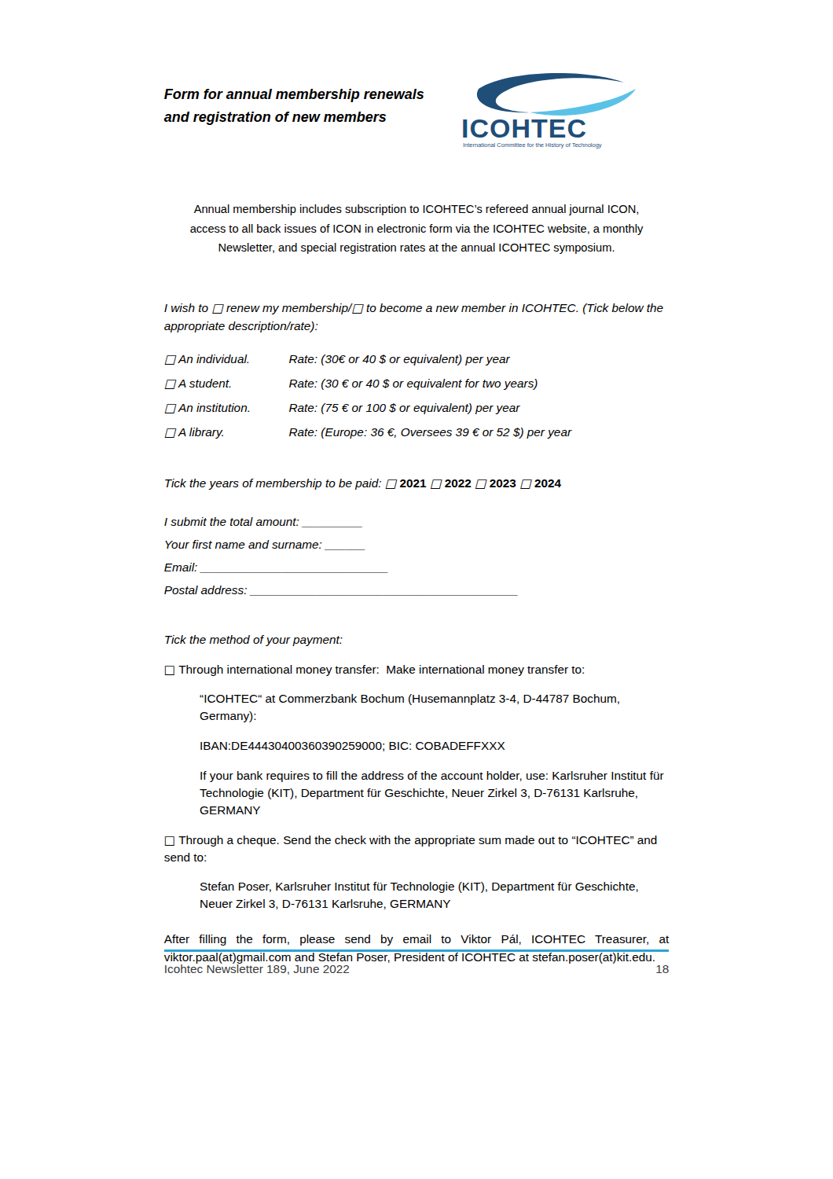Form for annual membership renewals
and registration of new members
ICOHTEC International Committee for the History of Technology
Annual membership includes subscription to ICOHTEC’s refereed annual journal ICON, access to all back issues of ICON in electronic form via the ICOHTEC website, a monthly Newsletter, and special registration rates at the annual ICOHTEC symposium.
I wish to □ renew my membership/□ to become a new member in ICOHTEC. (Tick below the appropriate description/rate):
| □ An individual. | Rate: (30€ or 40 $ or equivalent) per year |
| □ A student. | Rate: (30 € or 40 $ or equivalent for two years) |
| □ An institution. | Rate: (75 € or 100 $ or equivalent) per year |
| □ A library. | Rate: (Europe: 36 €, Oversees 39 € or 52 $) per year |
Tick the years of membership to be paid: □ 2021 □ 2022 □ 2023 □ 2024
I submit the total amount: _________
Your first name and surname: ______
Email: ____________________________
Postal address: ________________________________________
Tick the method of your payment:
□ Through international money transfer: Make international money transfer to:
“ICOHTEC“ at Commerzbank Bochum (Husemannplatz 3-4, D-44787 Bochum, Germany):
IBAN:DE44430400360390259000; BIC: COBADEFFXXX
If your bank requires to fill the address of the account holder, use: Karlsruher Institut für Technologie (KIT), Department für Geschichte, Neuer Zirkel 3, D-76131 Karlsruhe, GERMANY
□ Through a cheque. Send the check with the appropriate sum made out to “ICOHTEC” and send to:
Stefan Poser, Karlsruher Institut für Technologie (KIT), Department für Geschichte, Neuer Zirkel 3, D-76131 Karlsruhe, GERMANY
After filling the form, please send by email to Viktor Pál, ICOHTEC Treasurer, at viktor.paal(at)gmail.com and Stefan Poser, President of ICOHTEC at stefan.poser(at)kit.edu.
Icohtec Newsletter 189, June 2022
18